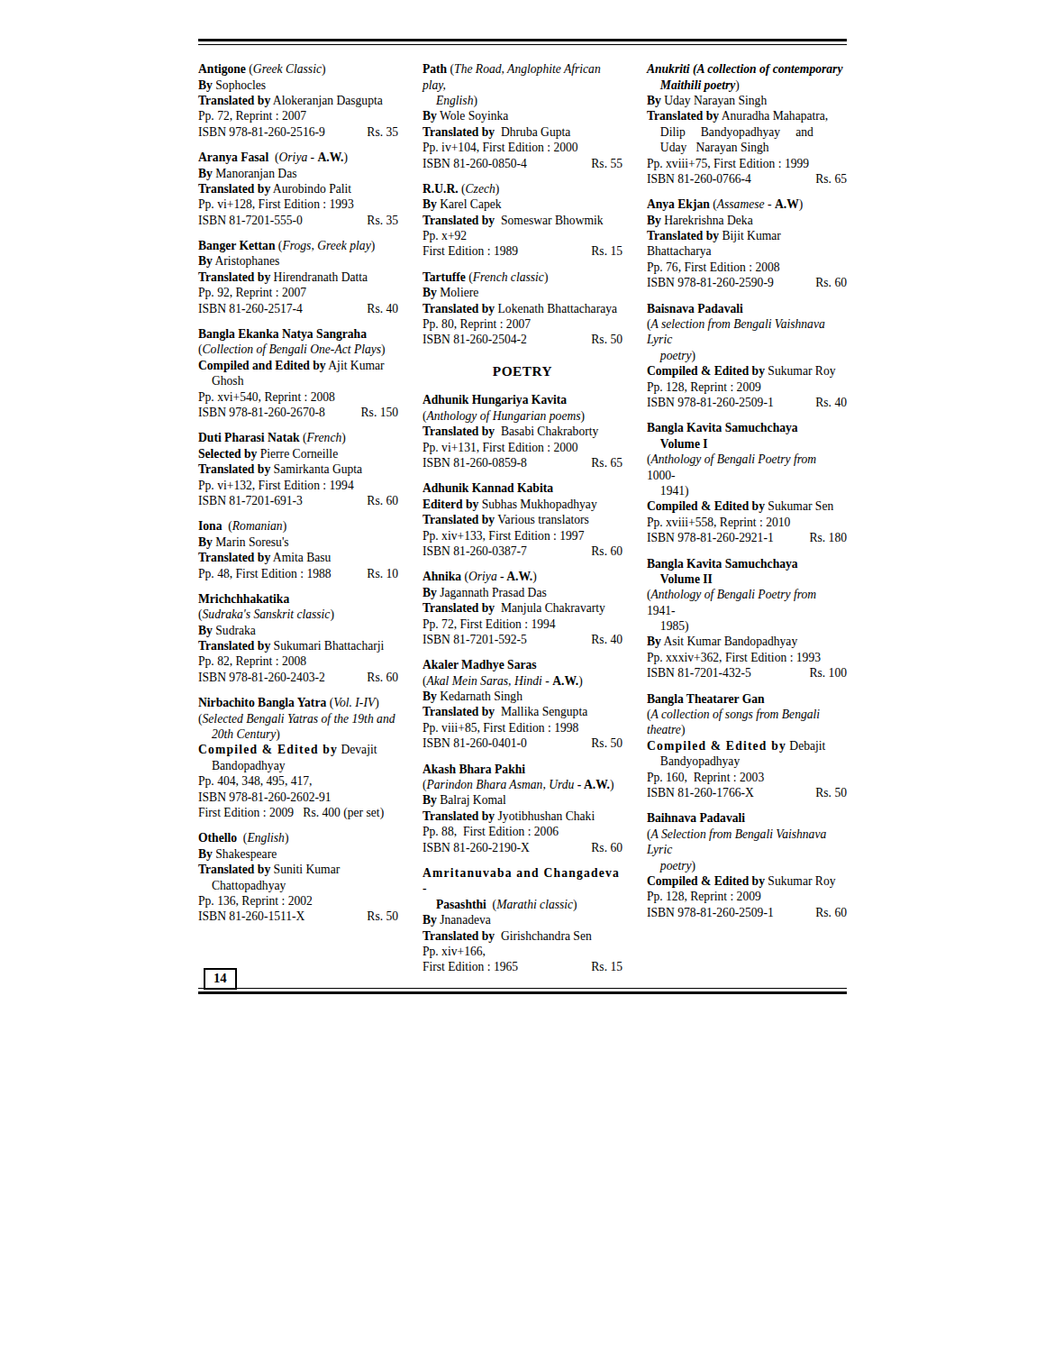Antigone (Greek Classic)
By Sophocles
Translated by Alokeranjan Dasgupta
Pp. 72, Reprint : 2007
ISBN 978-81-260-2516-9 Rs. 35
Aranya Fasal (Oriya - A.W.)
By Manoranjan Das
Translated by Aurobindo Palit
Pp. vi+128, First Edition : 1993
ISBN 81-7201-555-0 Rs. 35
Banger Kettan (Frogs, Greek play)
By Aristophanes
Translated by Hirendranath Datta
Pp. 92, Reprint : 2007
ISBN 81-260-2517-4 Rs. 40
Bangla Ekanka Natya Sangraha
(Collection of Bengali One-Act Plays)
Compiled and Edited by Ajit Kumar Ghosh Pp. xvi+540, Reprint : 2008
ISBN 978-81-260-2670-8 Rs. 150
Duti Pharasi Natak (French)
Selected by Pierre Corneille
Translated by Samirkanta Gupta
Pp. vi+132, First Edition : 1994
ISBN 81-7201-691-3 Rs. 60
Iona (Romanian)
By Marin Soresu's
Translated by Amita Basu
Pp. 48, First Edition : 1988 Rs. 10
Mrichchhakatika
(Sudraka's Sanskrit classic)
By Sudraka
Translated by Sukumari Bhattacharji
Pp. 82, Reprint : 2008
ISBN 978-81-260-2403-2 Rs. 60
Nirbachito Bangla Yatra (Vol. I-IV)
(Selected Bengali Yatras of the 19th and 20th Century) Compiled & Edited by Devajit Bandopadhyay Pp. 404, 348, 495, 417,
ISBN 978-81-260-2602-91
First Edition : 2009 Rs. 400 (per set)
Othello (English)
By Shakespeare
Translated by Suniti Kumar Chattopadhyay Pp. 136, Reprint : 2002
ISBN 81-260-1511-X Rs. 50
Path (The Road, Anglophite African play, English) By Wole Soyinka
Translated by Dhruba Gupta
Pp. iv+104, First Edition : 2000
ISBN 81-260-0850-4 Rs. 55
R.U.R. (Czech)
By Karel Capek
Translated by Someswar Bhowmik
Pp. x+92
First Edition : 1989 Rs. 15
Tartuffe (French classic)
By Moliere
Translated by Lokenath Bhattacharaya
Pp. 80, Reprint : 2007
ISBN 81-260-2504-2 Rs. 50
POETRY
Adhunik Hungariya Kavita
(Anthology of Hungarian poems)
Translated by Basabi Chakraborty
Pp. vi+131, First Edition : 2000
ISBN 81-260-0859-8 Rs. 65
Adhunik Kannad Kabita
Editerd by Subhas Mukhopadhyay
Translated by Various translators
Pp. xiv+133, First Edition : 1997
ISBN 81-260-0387-7 Rs. 60
Ahnika (Oriya - A.W.)
By Jagannath Prasad Das
Translated by Manjula Chakravarty
Pp. 72, First Edition : 1994
ISBN 81-7201-592-5 Rs. 40
Akaler Madhye Saras
(Akal Mein Saras, Hindi - A.W.)
By Kedarnath Singh
Translated by Mallika Sengupta
Pp. viii+85, First Edition : 1998
ISBN 81-260-0401-0 Rs. 50
Akash Bhara Pakhi
(Parindon Bhara Asman, Urdu - A.W.)
By Balraj Komal
Translated by Jyotibhushan Chaki
Pp. 88, First Edition : 2006
ISBN 81-260-2190-X Rs. 60
Amritanuvaba and Changadeva - Pasashthi (Marathi classic) By Jnanadeva
Translated by Girishchandra Sen
Pp. xiv+166,
First Edition : 1965 Rs. 15
Anukriti (A collection of contemporary Maithili poetry) By Uday Narayan Singh
Translated by Anuradha Mahapatra, Dilip Bandyopadhyay and Uday Narayan Singh Pp. xviii+75, First Edition : 1999
ISBN 81-260-0766-4 Rs. 65
Anya Ekjan (Assamese - A.W)
By Harekrishna Deka
Translated by Bijit Kumar Bhattacharya
Pp. 76, First Edition : 2008
ISBN 978-81-260-2590-9 Rs. 60
Baisnava Padavali
(A selection from Bengali Vaishnava Lyric poetry) Compiled & Edited by Sukumar Roy
Pp. 128, Reprint : 2009
ISBN 978-81-260-2509-1 Rs. 40
Bangla Kavita Samuchchaya Volume I (Anthology of Bengali Poetry from 1000- 1941) Compiled & Edited by Sukumar Sen
Pp. xviii+558, Reprint : 2010
ISBN 978-81-260-2921-1 Rs. 180
Bangla Kavita Samuchchaya Volume II (Anthology of Bengali Poetry from 1941- 1985) By Asit Kumar Bandopadhyay
Pp. xxxiv+362, First Edition : 1993
ISBN 81-7201-432-5 Rs. 100
Bangla Theatarer Gan
(A collection of songs from Bengali theatre)
Compiled & Edited by Debajit Bandyopadhyay Pp. 160, Reprint : 2003
ISBN 81-260-1766-X Rs. 50
Baihnava Padavali
(A Selection from Bengali Vaishnava Lyric poetry) Compiled & Edited by Sukumar Roy
Pp. 128, Reprint : 2009
ISBN 978-81-260-2509-1 Rs. 60
14